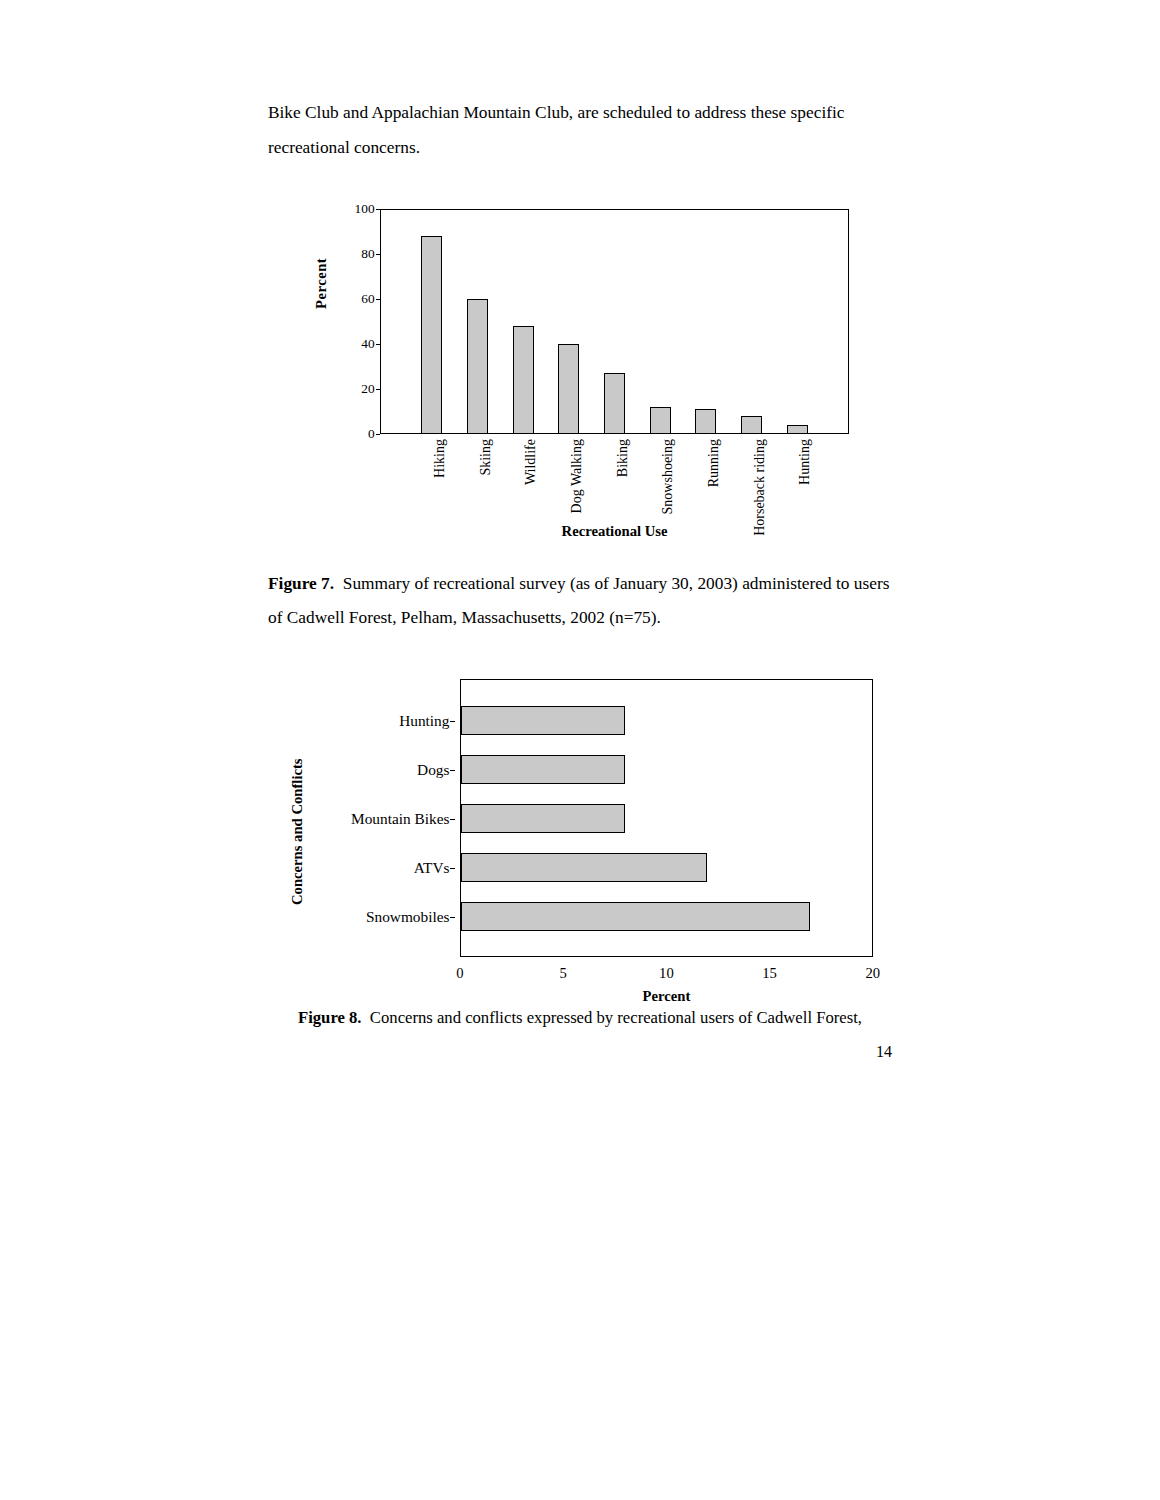Bike Club and Appalachian Mountain Club, are scheduled to address these specific recreational concerns.
Percent
100 80 60 40 20 0
Hiking
Skiing
Wildlife
Dog Walking
Biking
Snowshoeing
Running
Horseback riding
Hunting
Recreational Use
Figure 7. Summary of recreational survey (as of January 30, 2003) administered to users of Cadwell Forest, Pelham, Massachusetts, 2002 (n=75).
Concerns and Conflicts
Hunting
Dogs
Mountain Bikes
ATVs
Snowmobiles
0 5 10 15 20
Percent
Figure 8. Concerns and conflicts expressed by recreational users of Cadwell Forest,
14